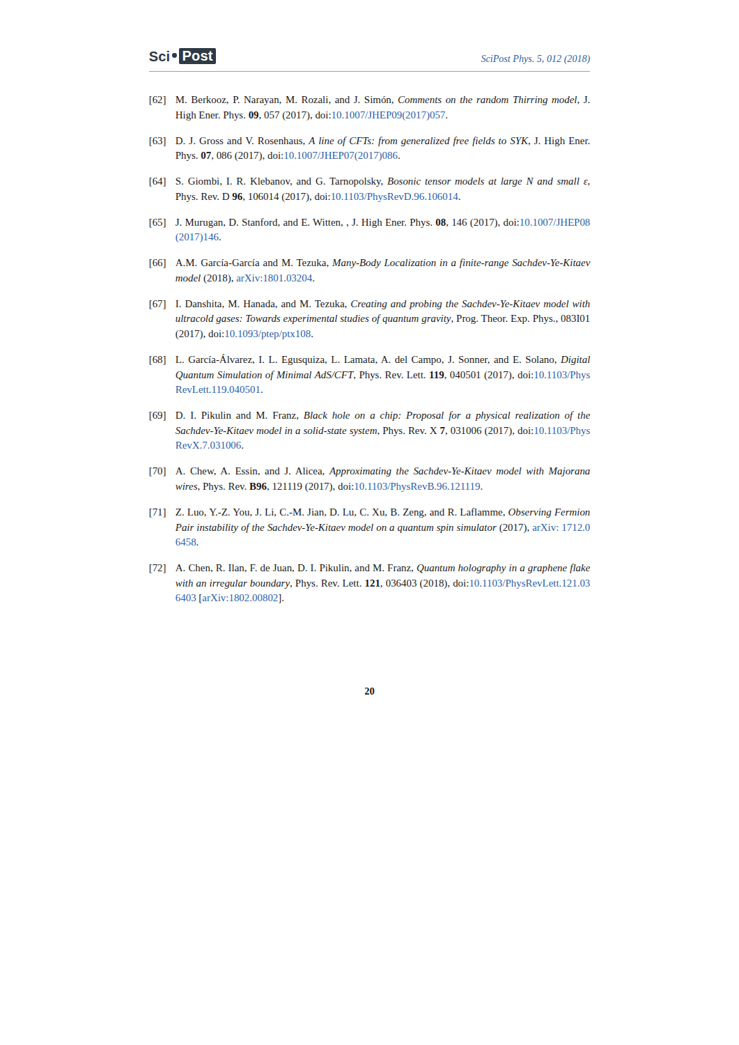Sci Post
SciPost Phys. 5, 012 (2018)
[62] M. Berkooz, P. Narayan, M. Rozali, and J. Simón, Comments on the random Thirring model, J. High Ener. Phys. 09, 057 (2017), doi:10.1007/JHEP09(2017)057.
[63] D. J. Gross and V. Rosenhaus, A line of CFTs: from generalized free fields to SYK, J. High Ener. Phys. 07, 086 (2017), doi:10.1007/JHEP07(2017)086.
[64] S. Giombi, I. R. Klebanov, and G. Tarnopolsky, Bosonic tensor models at large N and small ε, Phys. Rev. D 96, 106014 (2017), doi:10.1103/PhysRevD.96.106014.
[65] J. Murugan, D. Stanford, and E. Witten, , J. High Ener. Phys. 08, 146 (2017), doi:10.1007/JHEP08(2017)146.
[66] A.M. García-García and M. Tezuka, Many-Body Localization in a finite-range Sachdev-Ye-Kitaev model (2018), arXiv:1801.03204.
[67] I. Danshita, M. Hanada, and M. Tezuka, Creating and probing the Sachdev-Ye-Kitaev model with ultracold gases: Towards experimental studies of quantum gravity, Prog. Theor. Exp. Phys., 083I01 (2017), doi:10.1093/ptep/ptx108.
[68] L. García-Álvarez, I. L. Egusquiza, L. Lamata, A. del Campo, J. Sonner, and E. Solano, Digital Quantum Simulation of Minimal AdS/CFT, Phys. Rev. Lett. 119, 040501 (2017), doi:10.1103/PhysRevLett.119.040501.
[69] D. I. Pikulin and M. Franz, Black hole on a chip: Proposal for a physical realization of the Sachdev-Ye-Kitaev model in a solid-state system, Phys. Rev. X 7, 031006 (2017), doi:10.1103/PhysRevX.7.031006.
[70] A. Chew, A. Essin, and J. Alicea, Approximating the Sachdev-Ye-Kitaev model with Majorana wires, Phys. Rev. B96, 121119 (2017), doi:10.1103/PhysRevB.96.121119.
[71] Z. Luo, Y.-Z. You, J. Li, C.-M. Jian, D. Lu, C. Xu, B. Zeng, and R. Laflamme, Observing Fermion Pair instability of the Sachdev-Ye-Kitaev model on a quantum spin simulator (2017), arXiv: 1712.06458.
[72] A. Chen, R. Ilan, F. de Juan, D. I. Pikulin, and M. Franz, Quantum holography in a graphene flake with an irregular boundary, Phys. Rev. Lett. 121, 036403 (2018), doi:10.1103/PhysRevLett.121.036403 [arXiv:1802.00802].
20